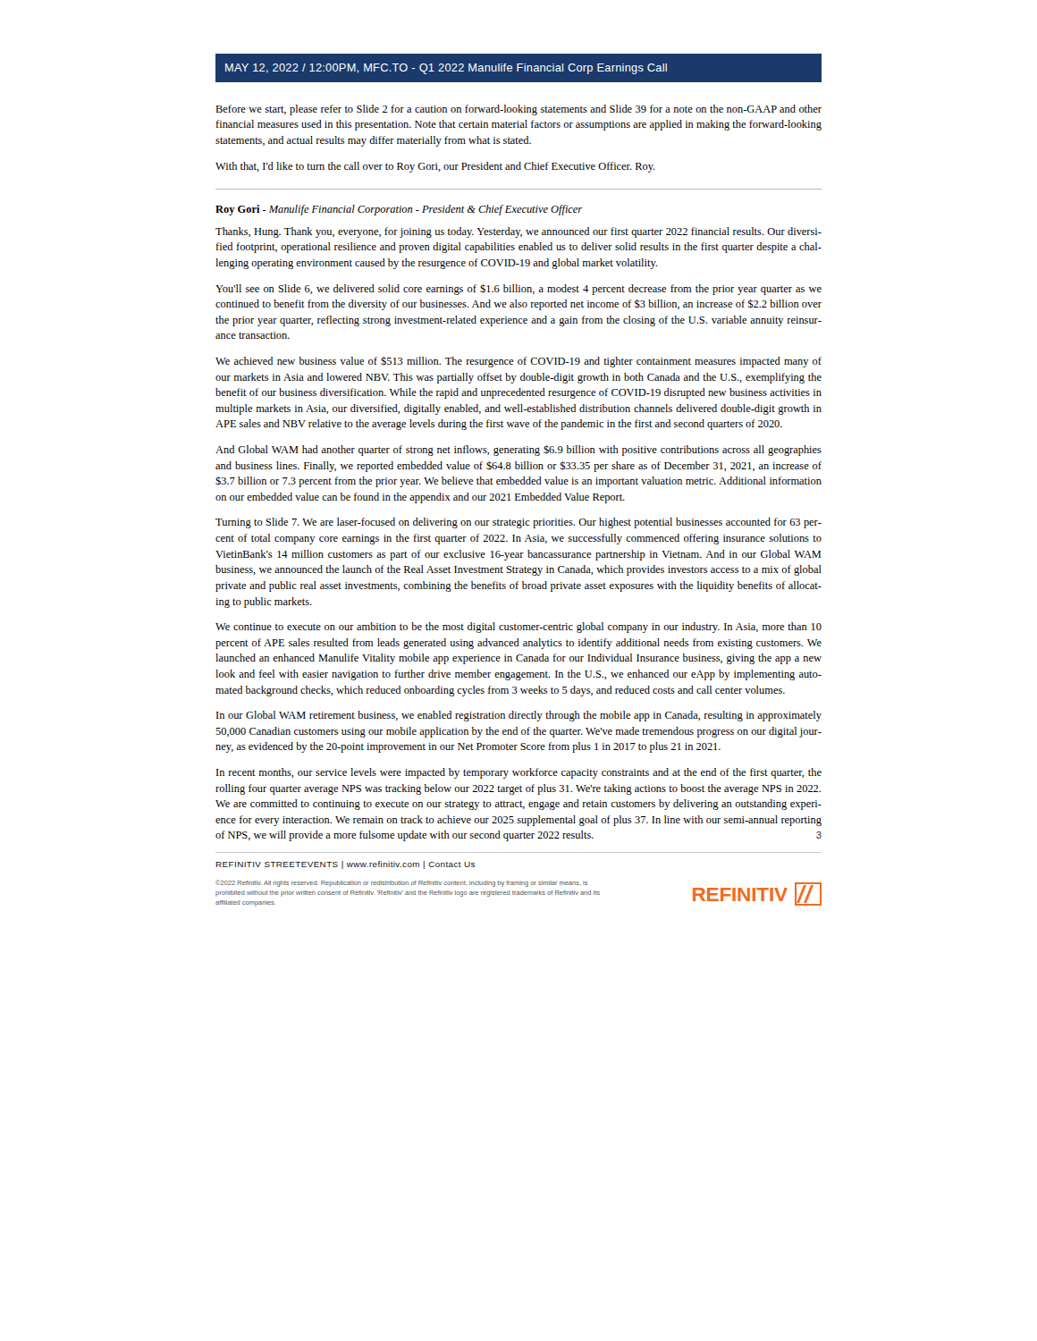MAY 12, 2022 / 12:00PM, MFC.TO - Q1 2022 Manulife Financial Corp Earnings Call
Before we start, please refer to Slide 2 for a caution on forward-looking statements and Slide 39 for a note on the non-GAAP and other financial measures used in this presentation. Note that certain material factors or assumptions are applied in making the forward-looking statements, and actual results may differ materially from what is stated.
With that, I'd like to turn the call over to Roy Gori, our President and Chief Executive Officer. Roy.
Roy Gori - Manulife Financial Corporation - President & Chief Executive Officer
Thanks, Hung. Thank you, everyone, for joining us today. Yesterday, we announced our first quarter 2022 financial results. Our diversified footprint, operational resilience and proven digital capabilities enabled us to deliver solid results in the first quarter despite a challenging operating environment caused by the resurgence of COVID-19 and global market volatility.
You'll see on Slide 6, we delivered solid core earnings of $1.6 billion, a modest 4 percent decrease from the prior year quarter as we continued to benefit from the diversity of our businesses. And we also reported net income of $3 billion, an increase of $2.2 billion over the prior year quarter, reflecting strong investment-related experience and a gain from the closing of the U.S. variable annuity reinsurance transaction.
We achieved new business value of $513 million. The resurgence of COVID-19 and tighter containment measures impacted many of our markets in Asia and lowered NBV. This was partially offset by double-digit growth in both Canada and the U.S., exemplifying the benefit of our business diversification. While the rapid and unprecedented resurgence of COVID-19 disrupted new business activities in multiple markets in Asia, our diversified, digitally enabled, and well-established distribution channels delivered double-digit growth in APE sales and NBV relative to the average levels during the first wave of the pandemic in the first and second quarters of 2020.
And Global WAM had another quarter of strong net inflows, generating $6.9 billion with positive contributions across all geographies and business lines. Finally, we reported embedded value of $64.8 billion or $33.35 per share as of December 31, 2021, an increase of $3.7 billion or 7.3 percent from the prior year. We believe that embedded value is an important valuation metric. Additional information on our embedded value can be found in the appendix and our 2021 Embedded Value Report.
Turning to Slide 7. We are laser-focused on delivering on our strategic priorities. Our highest potential businesses accounted for 63 percent of total company core earnings in the first quarter of 2022. In Asia, we successfully commenced offering insurance solutions to VietinBank's 14 million customers as part of our exclusive 16-year bancassurance partnership in Vietnam. And in our Global WAM business, we announced the launch of the Real Asset Investment Strategy in Canada, which provides investors access to a mix of global private and public real asset investments, combining the benefits of broad private asset exposures with the liquidity benefits of allocating to public markets.
We continue to execute on our ambition to be the most digital customer-centric global company in our industry. In Asia, more than 10 percent of APE sales resulted from leads generated using advanced analytics to identify additional needs from existing customers. We launched an enhanced Manulife Vitality mobile app experience in Canada for our Individual Insurance business, giving the app a new look and feel with easier navigation to further drive member engagement. In the U.S., we enhanced our eApp by implementing automated background checks, which reduced onboarding cycles from 3 weeks to 5 days, and reduced costs and call center volumes.
In our Global WAM retirement business, we enabled registration directly through the mobile app in Canada, resulting in approximately 50,000 Canadian customers using our mobile application by the end of the quarter. We've made tremendous progress on our digital journey, as evidenced by the 20-point improvement in our Net Promoter Score from plus 1 in 2017 to plus 21 in 2021.
In recent months, our service levels were impacted by temporary workforce capacity constraints and at the end of the first quarter, the rolling four quarter average NPS was tracking below our 2022 target of plus 31. We're taking actions to boost the average NPS in 2022. We are committed to continuing to execute on our strategy to attract, engage and retain customers by delivering an outstanding experience for every interaction. We remain on track to achieve our 2025 supplemental goal of plus 37. In line with our semi-annual reporting of NPS, we will provide a more fulsome update with our second quarter 2022 results.
3
REFINITIV STREETEVENTS | www.refinitiv.com | Contact Us
©2022 Refinitiv. All rights reserved. Republication or redistribution of Refinitiv content, including by framing or similar means, is prohibited without the prior written consent of Refinitiv. 'Refinitiv' and the Refinitiv logo are registered trademarks of Refinitiv and its affiliated companies.
REFINITIV